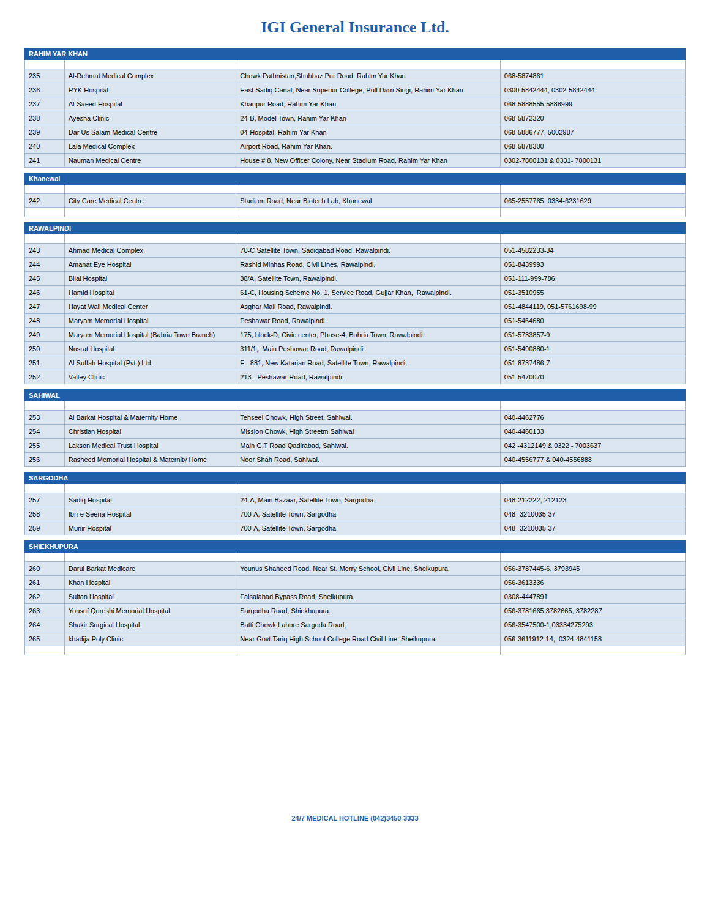IGI General Insurance Ltd.
| RAHIM YAR KHAN |
| 235 | Al-Rehmat Medical Complex | Chowk Pathnistan,Shahbaz Pur Road ,Rahim Yar Khan | 068-5874861 |
| 236 | RYK Hospital | East Sadiq Canal, Near Superior College, Pull Darri Singi, Rahim Yar Khan | 0300-5842444, 0302-5842444 |
| 237 | Al-Saeed Hospital | Khanpur Road, Rahim Yar Khan. | 068-5888555-5888999 |
| 238 | Ayesha Clinic | 24-B, Model Town, Rahim Yar Khan | 068-5872320 |
| 239 | Dar Us Salam Medical Centre | 04-Hospital, Rahim Yar Khan | 068-5886777, 5002987 |
| 240 | Lala Medical Complex | Airport Road, Rahim Yar Khan. | 068-5878300 |
| 241 | Nauman Medical Centre | House # 8, New Officer Colony, Near Stadium Road, Rahim Yar Khan | 0302-7800131 & 0331- 7800131 |
| Khanewal |
| 242 | City Care Medical Centre | Stadium Road, Near Biotech Lab, Khanewal | 065-2557765, 0334-6231629 |
| RAWALPINDI |
| 243 | Ahmad Medical Complex | 70-C Satellite Town, Sadiqabad Road, Rawalpindi. | 051-4582233-34 |
| 244 | Amanat Eye Hospital | Rashid Minhas Road, Civil Lines, Rawalpindi. | 051-8439993 |
| 245 | Bilal Hospital | 38/A, Satellite Town, Rawalpindi. | 051-111-999-786 |
| 246 | Hamid Hospital | 61-C, Housing Scheme No. 1, Service Road, Gujjar Khan, Rawalpindi. | 051-3510955 |
| 247 | Hayat Wali Medical Center | Asghar Mall Road, Rawalpindi. | 051-4844119, 051-5761698-99 |
| 248 | Maryam Memorial Hospital | Peshawar Road, Rawalpindi. | 051-5464680 |
| 249 | Maryam Memorial Hospital (Bahria Town Branch) | 175, block-D, Civic center, Phase-4, Bahria Town, Rawalpindi. | 051-5733857-9 |
| 250 | Nusrat Hospital | 311/1, Main Peshawar Road, Rawalpindi. | 051-5490880-1 |
| 251 | Al Suffah Hospital (Pvt.) Ltd. | F - 881, New Katarian Road, Satellite Town, Rawalpindi. | 051-8737486-7 |
| 252 | Valley Clinic | 213 - Peshawar Road, Rawalpindi. | 051-5470070 |
| SAHIWAL |
| 253 | Al Barkat Hospital & Maternity Home | Tehseel Chowk, High Street, Sahiwal. | 040-4462776 |
| 254 | Christian Hospital | Mission Chowk, High Streetm Sahiwal | 040-4460133 |
| 255 | Lakson Medical Trust Hospital | Main G.T Road Qadirabad, Sahiwal. | 042 -4312149 & 0322 - 7003637 |
| 256 | Rasheed Memorial Hospital & Maternity Home | Noor Shah Road, Sahiwal. | 040-4556777 & 040-4556888 |
| SARGODHA |
| 257 | Sadiq Hospital | 24-A, Main Bazaar, Satellite Town, Sargodha. | 048-212222, 212123 |
| 258 | Ibn-e Seena Hospital | 700-A, Satellite Town, Sargodha | 048- 3210035-37 |
| 259 | Munir Hospital | 700-A, Satellite Town, Sargodha | 048- 3210035-37 |
| SHIEKHUPURA |
| 260 | Darul Barkat Medicare | Younus Shaheed Road, Near St. Merry School, Civil Line, Sheikupura. | 056-3787445-6, 3793945 |
| 261 | Khan Hospital | | 056-3613336 |
| 262 | Sultan Hospital | Faisalabad Bypass Road, Sheikupura. | 0308-4447891 |
| 263 | Yousuf Qureshi Memorial Hospital | Sargodha Road, Shiekhupura. | 056-3781665,3782665, 3782287 |
| 264 | Shakir Surgical Hospital | Batti Chowk,Lahore Sargoda Road, | 056-3547500-1,03334275293 |
| 265 | khadija Poly Clinic | Near Govt.Tariq High School College Road Civil Line ,Sheikupura. | 056-3611912-14, 0324-4841158 |
24/7 MEDICAL HOTLINE (042)3450-3333